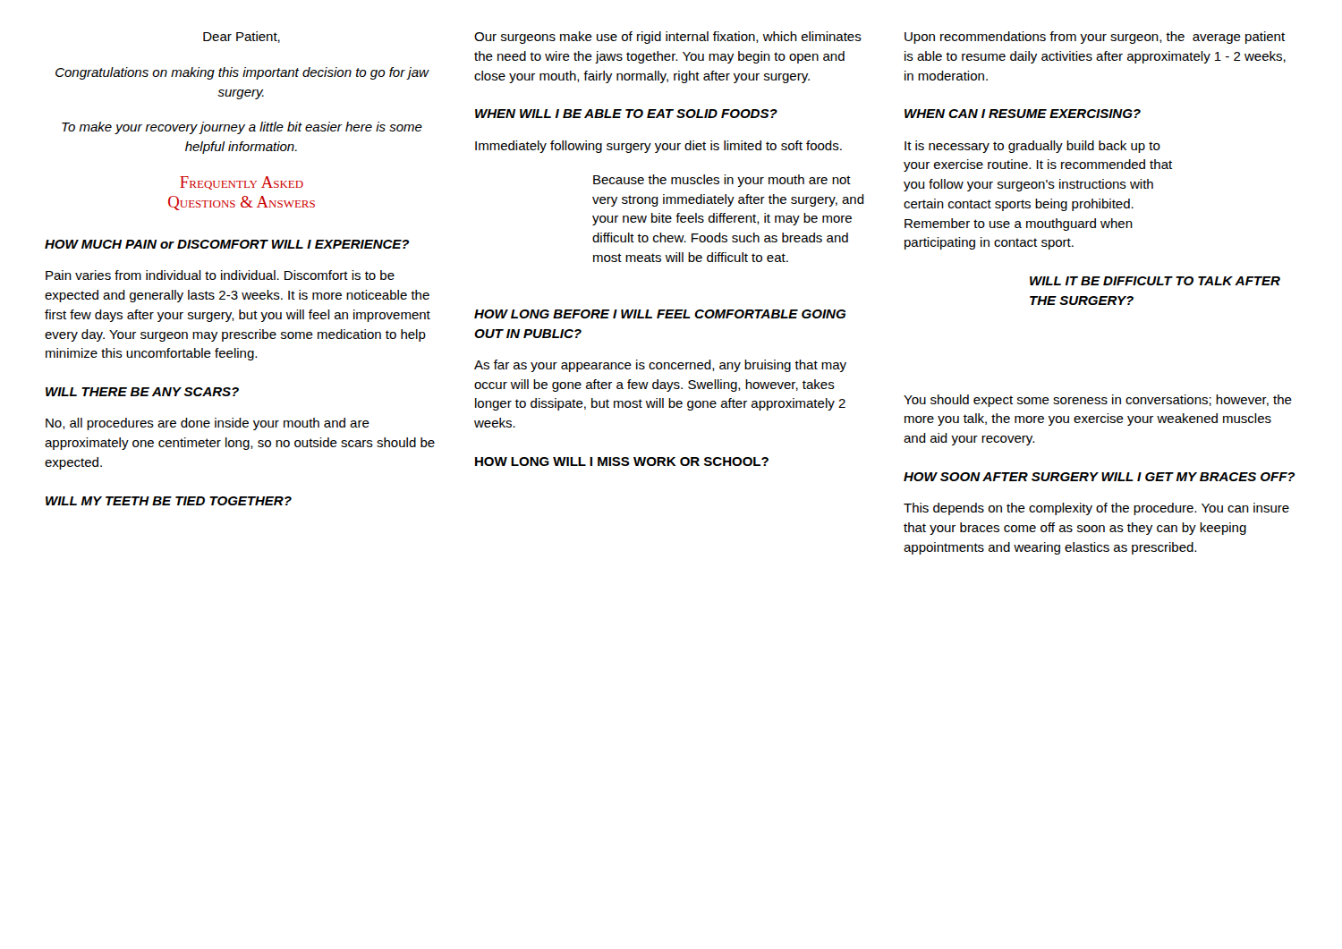Dear Patient,
Congratulations on making this important decision to go for jaw surgery.
To make your recovery journey a little bit easier here is some helpful information.
Frequently Asked
Questions & Answers
HOW MUCH PAIN or DISCOMFORT WILL I EXPERIENCE?
Pain varies from individual to individual. Discomfort is to be expected and generally lasts 2-3 weeks. It is more noticeable the first few days after your surgery, but you will feel an improvement every day. Your surgeon may prescribe some medication to help minimize this uncomfortable feeling.
WILL THERE BE ANY SCARS?
No, all procedures are done inside your mouth and are approximately one centimeter long, so no outside scars should be expected.
WILL MY TEETH BE TIED TOGETHER?
Our surgeons make use of rigid internal fixation, which eliminates the need to wire the jaws together. You may begin to open and close your mouth, fairly normally, right after your surgery.
WHEN WILL I BE ABLE TO EAT SOLID FOODS?
Immediately following surgery your diet is limited to soft foods.
Because the muscles in your mouth are not very strong immediately after the surgery, and your new bite feels different, it may be more difficult to chew. Foods such as breads and most meats will be difficult to eat.
HOW LONG BEFORE I WILL FEEL COMFORTABLE GOING OUT IN PUBLIC?
As far as your appearance is concerned, any bruising that may occur will be gone after a few days. Swelling, however, takes longer to dissipate, but most will be gone after approximately 2 weeks.
HOW LONG WILL I MISS WORK OR SCHOOL?
Upon recommendations from your surgeon, the average patient is able to resume daily activities after approximately 1 - 2 weeks, in moderation.
WHEN CAN I RESUME EXERCISING?
It is necessary to gradually build back up to your exercise routine. It is recommended that you follow your surgeon's instructions with certain contact sports being prohibited. Remember to use a mouthguard when participating in contact sport.
WILL IT BE DIFFICULT TO TALK AFTER THE SURGERY?
You should expect some soreness in conversations; however, the more you talk, the more you exercise your weakened muscles and aid your recovery.
HOW SOON AFTER SURGERY WILL I GET MY BRACES OFF?
This depends on the complexity of the procedure. You can insure that your braces come off as soon as they can by keeping appointments and wearing elastics as prescribed.